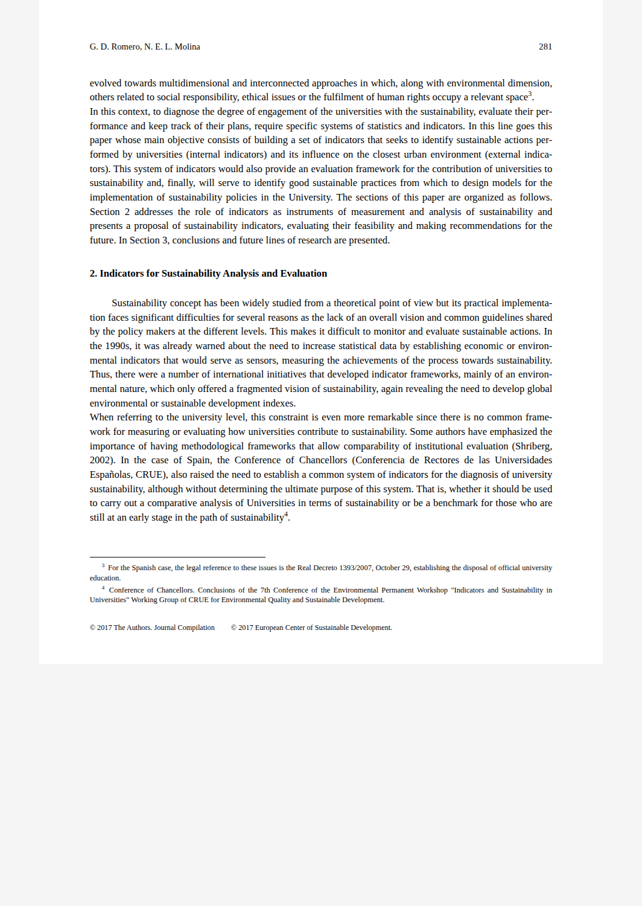G. D. Romero, N. E. L. Molina 281
evolved towards multidimensional and interconnected approaches in which, along with environmental dimension, others related to social responsibility, ethical issues or the fulfilment of human rights occupy a relevant space3.
In this context, to diagnose the degree of engagement of the universities with the sustainability, evaluate their performance and keep track of their plans, require specific systems of statistics and indicators. In this line goes this paper whose main objective consists of building a set of indicators that seeks to identify sustainable actions performed by universities (internal indicators) and its influence on the closest urban environment (external indicators). This system of indicators would also provide an evaluation framework for the contribution of universities to sustainability and, finally, will serve to identify good sustainable practices from which to design models for the implementation of sustainability policies in the University. The sections of this paper are organized as follows. Section 2 addresses the role of indicators as instruments of measurement and analysis of sustainability and presents a proposal of sustainability indicators, evaluating their feasibility and making recommendations for the future. In Section 3, conclusions and future lines of research are presented.
2. Indicators for Sustainability Analysis and Evaluation
Sustainability concept has been widely studied from a theoretical point of view but its practical implementation faces significant difficulties for several reasons as the lack of an overall vision and common guidelines shared by the policy makers at the different levels. This makes it difficult to monitor and evaluate sustainable actions. In the 1990s, it was already warned about the need to increase statistical data by establishing economic or environmental indicators that would serve as sensors, measuring the achievements of the process towards sustainability. Thus, there were a number of international initiatives that developed indicator frameworks, mainly of an environmental nature, which only offered a fragmented vision of sustainability, again revealing the need to develop global environmental or sustainable development indexes.
When referring to the university level, this constraint is even more remarkable since there is no common framework for measuring or evaluating how universities contribute to sustainability. Some authors have emphasized the importance of having methodological frameworks that allow comparability of institutional evaluation (Shriberg, 2002). In the case of Spain, the Conference of Chancellors (Conferencia de Rectores de las Universidades Españolas, CRUE), also raised the need to establish a common system of indicators for the diagnosis of university sustainability, although without determining the ultimate purpose of this system. That is, whether it should be used to carry out a comparative analysis of Universities in terms of sustainability or be a benchmark for those who are still at an early stage in the path of sustainability4.
3 For the Spanish case, the legal reference to these issues is the Real Decreto 1393/2007, October 29, establishing the disposal of official university education.
4 Conference of Chancellors. Conclusions of the 7th Conference of the Environmental Permanent Workshop "Indicators and Sustainability in Universities" Working Group of CRUE for Environmental Quality and Sustainable Development.
© 2017 The Authors. Journal Compilation © 2017 European Center of Sustainable Development.